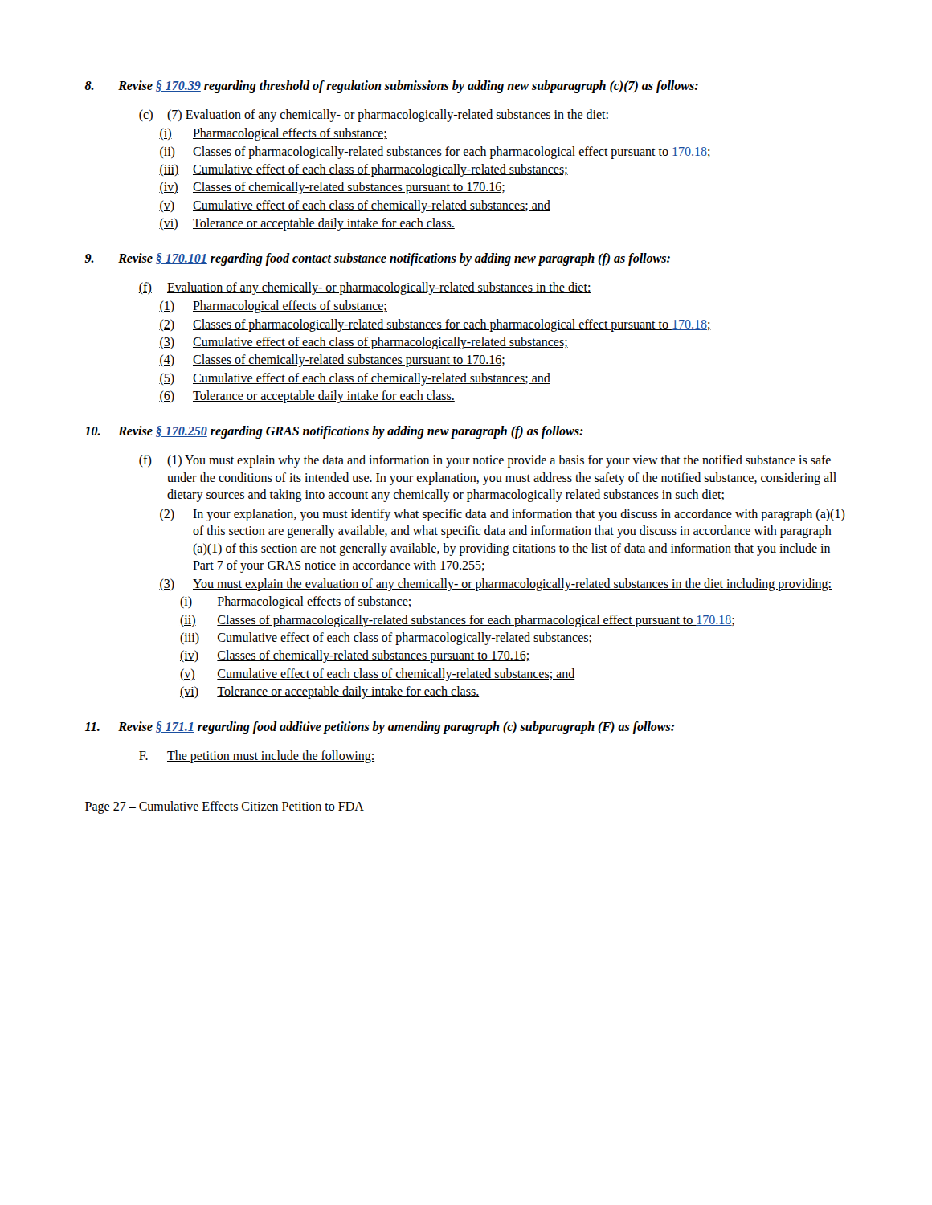8. Revise § 170.39 regarding threshold of regulation submissions by adding new subparagraph (c)(7) as follows:
(c) (7) Evaluation of any chemically- or pharmacologically-related substances in the diet:
(i) Pharmacological effects of substance;
(ii) Classes of pharmacologically-related substances for each pharmacological effect pursuant to 170.18;
(iii) Cumulative effect of each class of pharmacologically-related substances;
(iv) Classes of chemically-related substances pursuant to 170.16;
(v) Cumulative effect of each class of chemically-related substances; and
(vi) Tolerance or acceptable daily intake for each class.
9. Revise § 170.101 regarding food contact substance notifications by adding new paragraph (f) as follows:
(f) Evaluation of any chemically- or pharmacologically-related substances in the diet:
(1) Pharmacological effects of substance;
(2) Classes of pharmacologically-related substances for each pharmacological effect pursuant to 170.18;
(3) Cumulative effect of each class of pharmacologically-related substances;
(4) Classes of chemically-related substances pursuant to 170.16;
(5) Cumulative effect of each class of chemically-related substances; and
(6) Tolerance or acceptable daily intake for each class.
10. Revise § 170.250 regarding GRAS notifications by adding new paragraph (f) as follows:
(f) (1) You must explain why the data and information in your notice provide a basis for your view that the notified substance is safe under the conditions of its intended use. In your explanation, you must address the safety of the notified substance, considering all dietary sources and taking into account any chemically or pharmacologically related substances in such diet;
(2) In your explanation, you must identify what specific data and information that you discuss in accordance with paragraph (a)(1) of this section are generally available, and what specific data and information that you discuss in accordance with paragraph (a)(1) of this section are not generally available, by providing citations to the list of data and information that you include in Part 7 of your GRAS notice in accordance with 170.255;
(3) You must explain the evaluation of any chemically- or pharmacologically-related substances in the diet including providing:
(i) Pharmacological effects of substance;
(ii) Classes of pharmacologically-related substances for each pharmacological effect pursuant to 170.18;
(iii) Cumulative effect of each class of pharmacologically-related substances;
(iv) Classes of chemically-related substances pursuant to 170.16;
(v) Cumulative effect of each class of chemically-related substances; and
(vi) Tolerance or acceptable daily intake for each class.
11. Revise § 171.1 regarding food additive petitions by amending paragraph (c) subparagraph (F) as follows:
F. The petition must include the following:
Page 27 – Cumulative Effects Citizen Petition to FDA